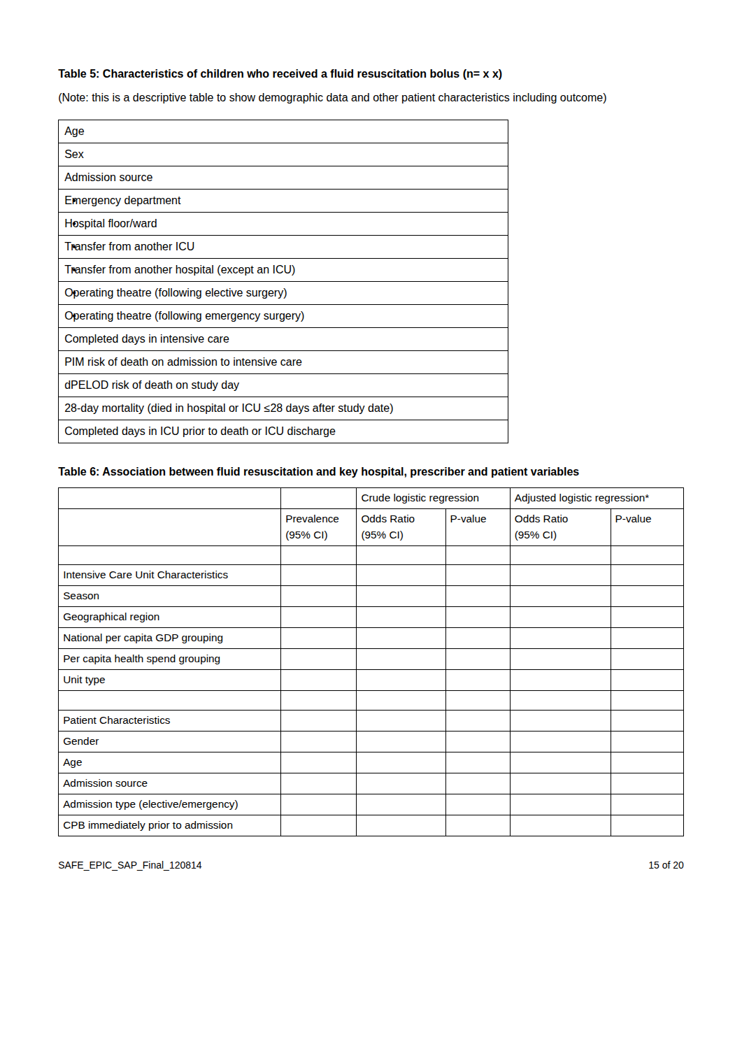Table 5: Characteristics of children who received a fluid resuscitation bolus (n= x x)
(Note: this is a descriptive table to show demographic data and other patient characteristics including outcome)
| Age |
| Sex |
| Admission source |
| Emergency department |
| Hospital floor/ward |
| Transfer from another ICU |
| Transfer from another hospital (except an ICU) |
| Operating theatre (following elective surgery) |
| Operating theatre (following emergency surgery) |
| Completed days in intensive care |
| PIM risk of death on admission to intensive care |
| dPELOD risk of death on study day |
| 28-day mortality (died in hospital or ICU ≤28 days after study date) |
| Completed days in ICU prior to death or ICU discharge |
Table 6: Association between fluid resuscitation and key hospital, prescriber and patient variables
| | | Crude logistic regression | Adjusted logistic regression* |
| | Prevalence (95% CI) | Odds Ratio (95% CI) | P-value | Odds Ratio (95% CI) | P-value |
| Intensive Care Unit Characteristics | | | | | |
| Season | | | | | |
| Geographical region | | | | | |
| National per capita GDP grouping | | | | | |
| Per capita health spend grouping | | | | | |
| Unit type | | | | | |
| Patient Characteristics | | | | | |
| Gender | | | | | |
| Age | | | | | |
| Admission source | | | | | |
| Admission type (elective/emergency) | | | | | |
| CPB immediately prior to admission | | | | | |
SAFE_EPIC_SAP_Final_120814 15 of 20